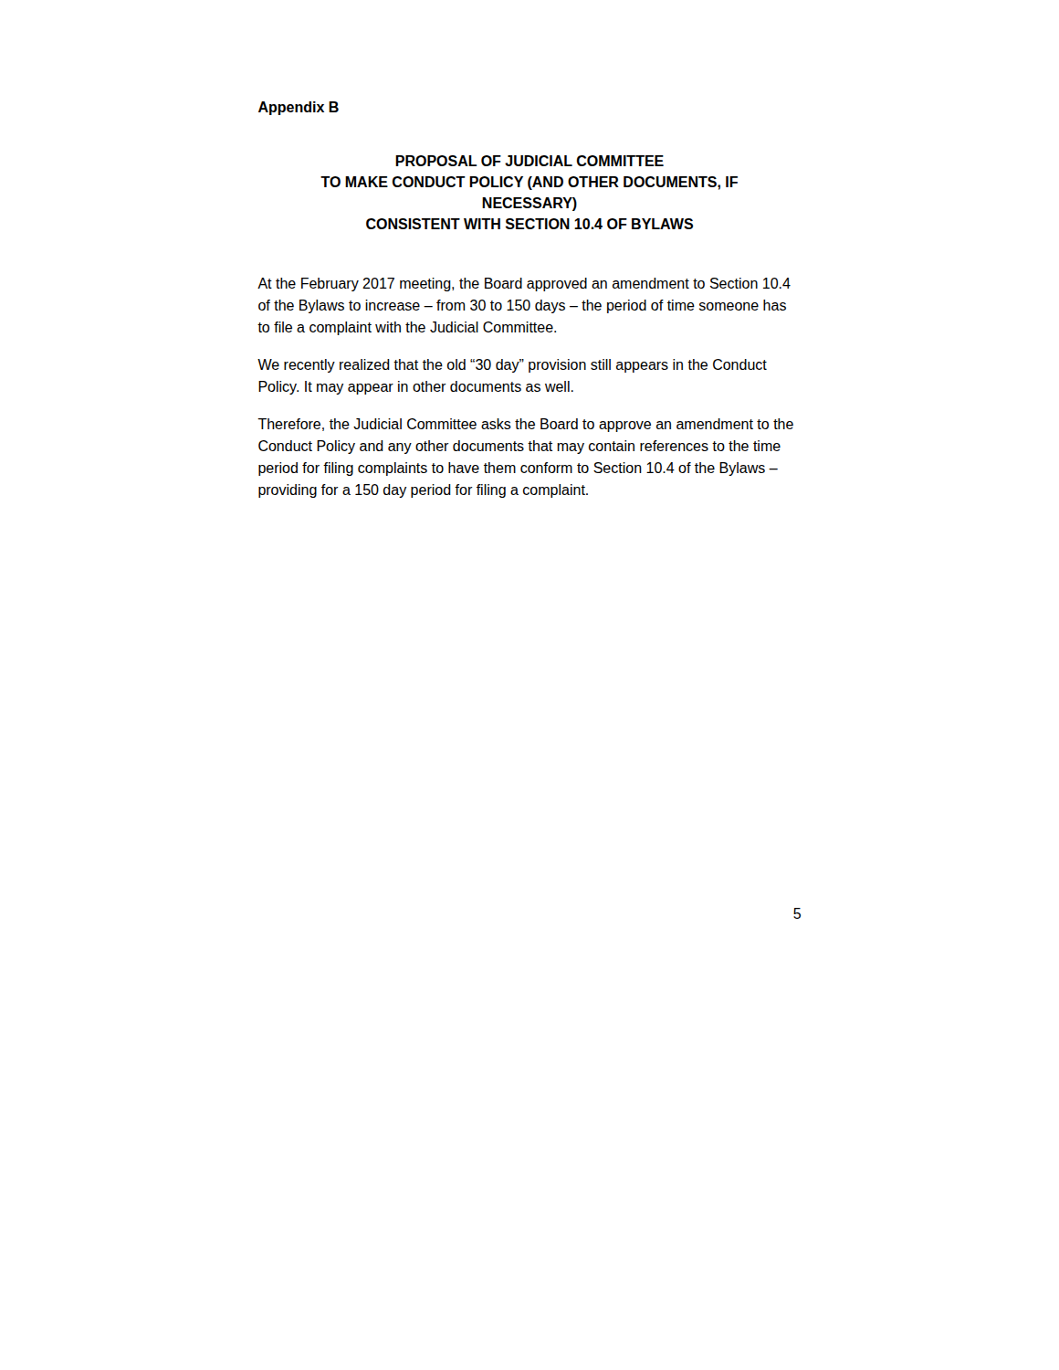Appendix B
PROPOSAL OF JUDICIAL COMMITTEE TO MAKE CONDUCT POLICY (AND OTHER DOCUMENTS, IF NECESSARY) CONSISTENT WITH SECTION 10.4 OF BYLAWS
At the February 2017 meeting, the Board approved an amendment to Section 10.4 of the Bylaws to increase – from 30 to 150 days – the period of time someone has to file a complaint with the Judicial Committee.
We recently realized that the old “30 day” provision still appears in the Conduct Policy. It may appear in other documents as well.
Therefore, the Judicial Committee asks the Board to approve an amendment to the Conduct Policy and any other documents that may contain references to the time period for filing complaints to have them conform to Section 10.4 of the Bylaws – providing for a 150 day period for filing a complaint.
5